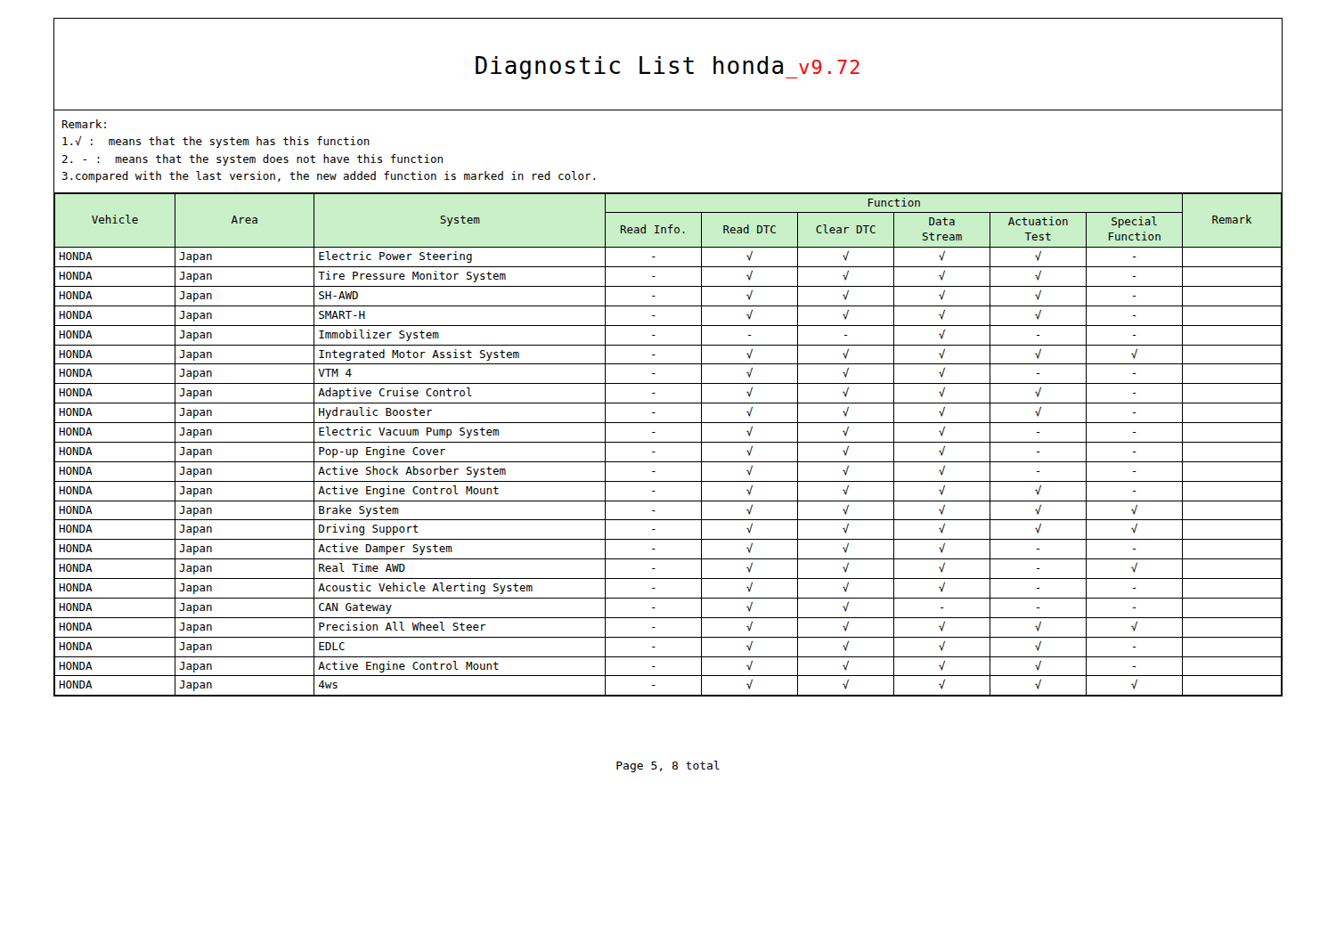Diagnostic List honda_v9.72
Remark: 1.√ : means that the system has this function 2. - : means that the system does not have this function 3.compared with the last version, the new added function is marked in red color.
| Vehicle | Area | System | Function | Remark |
| --- | --- | --- | --- | --- |
| Read Info. | Read DTC | Clear DTC | Data Stream | Actuation Test | Special Function |
| HONDA | Japan | Electric Power Steering | - | √ | √ | √ | √ | - | |
| HONDA | Japan | Tire Pressure Monitor System | - | √ | √ | √ | √ | - | |
| HONDA | Japan | SH-AWD | - | √ | √ | √ | √ | - | |
| HONDA | Japan | SMART-H | - | √ | √ | √ | √ | - | |
| HONDA | Japan | Immobilizer System | - | - | - | √ | - | - | |
| HONDA | Japan | Integrated Motor Assist System | - | √ | √ | √ | √ | √ | |
| HONDA | Japan | VTM 4 | - | √ | √ | √ | - | - | |
| HONDA | Japan | Adaptive Cruise Control | - | √ | √ | √ | √ | - | |
| HONDA | Japan | Hydraulic Booster | - | √ | √ | √ | √ | - | |
| HONDA | Japan | Electric Vacuum Pump System | - | √ | √ | √ | - | - | |
| HONDA | Japan | Pop-up Engine Cover | - | √ | √ | √ | - | - | |
| HONDA | Japan | Active Shock Absorber System | - | √ | √ | √ | - | - | |
| HONDA | Japan | Active Engine Control Mount | - | √ | √ | √ | √ | - | |
| HONDA | Japan | Brake System | - | √ | √ | √ | √ | √ | |
| HONDA | Japan | Driving Support | - | √ | √ | √ | √ | √ | |
| HONDA | Japan | Active Damper System | - | √ | √ | √ | - | - | |
| HONDA | Japan | Real Time AWD | - | √ | √ | √ | - | √ | |
| HONDA | Japan | Acoustic Vehicle Alerting System | - | √ | √ | √ | - | - | |
| HONDA | Japan | CAN Gateway | - | √ | √ | - | - | - | |
| HONDA | Japan | Precision All Wheel Steer | - | √ | √ | √ | √ | √ | |
| HONDA | Japan | EDLC | - | √ | √ | √ | √ | - | |
| HONDA | Japan | Active Engine Control Mount | - | √ | √ | √ | √ | - | |
| HONDA | Japan | 4ws | - | √ | √ | √ | √ | √ | |
Page 5, 8 total